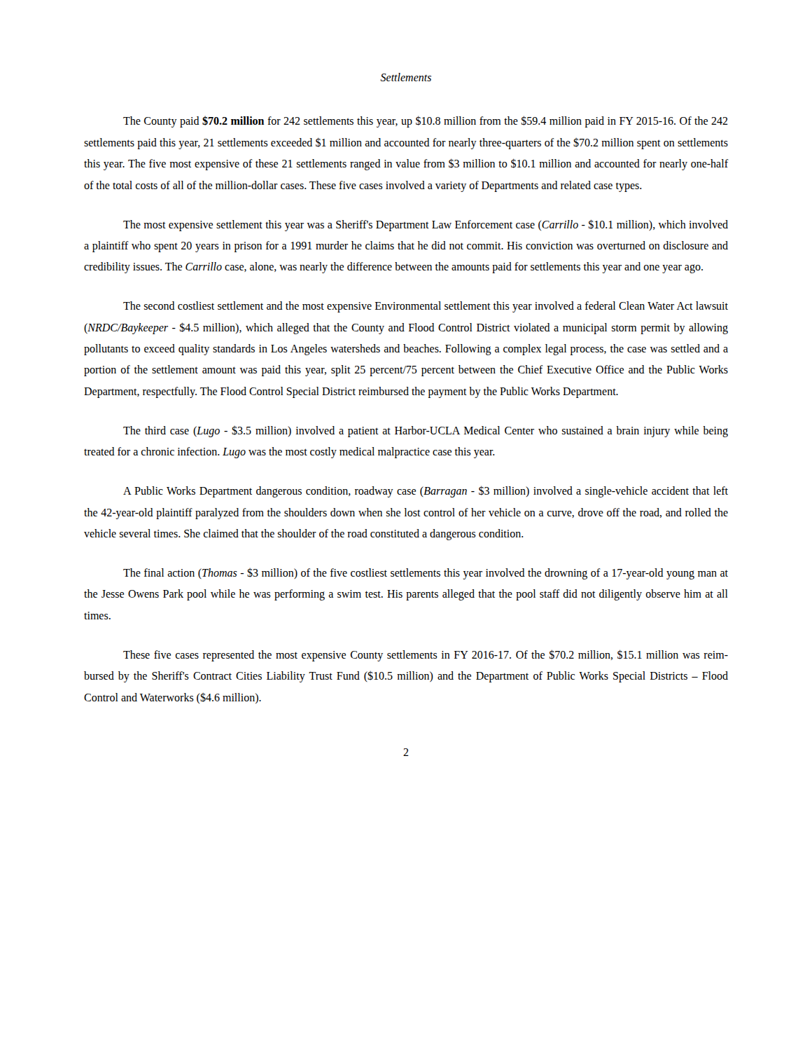Settlements
The County paid $70.2 million for 242 settlements this year, up $10.8 million from the $59.4 million paid in FY 2015-16. Of the 242 settlements paid this year, 21 settlements exceeded $1 million and accounted for nearly three-quarters of the $70.2 million spent on settlements this year. The five most expensive of these 21 settlements ranged in value from $3 million to $10.1 million and accounted for nearly one-half of the total costs of all of the million-dollar cases. These five cases involved a variety of Departments and related case types.
The most expensive settlement this year was a Sheriff's Department Law Enforcement case (Carrillo - $10.1 million), which involved a plaintiff who spent 20 years in prison for a 1991 murder he claims that he did not commit. His conviction was overturned on disclosure and credibility issues. The Carrillo case, alone, was nearly the difference between the amounts paid for settlements this year and one year ago.
The second costliest settlement and the most expensive Environmental settlement this year involved a federal Clean Water Act lawsuit (NRDC/Baykeeper - $4.5 million), which alleged that the County and Flood Control District violated a municipal storm permit by allowing pollutants to exceed quality standards in Los Angeles watersheds and beaches. Following a complex legal process, the case was settled and a portion of the settlement amount was paid this year, split 25 percent/75 percent between the Chief Executive Office and the Public Works Department, respectfully. The Flood Control Special District reimbursed the payment by the Public Works Department.
The third case (Lugo - $3.5 million) involved a patient at Harbor-UCLA Medical Center who sustained a brain injury while being treated for a chronic infection. Lugo was the most costly medical malpractice case this year.
A Public Works Department dangerous condition, roadway case (Barragan - $3 million) involved a single-vehicle accident that left the 42-year-old plaintiff paralyzed from the shoulders down when she lost control of her vehicle on a curve, drove off the road, and rolled the vehicle several times. She claimed that the shoulder of the road constituted a dangerous condition.
The final action (Thomas - $3 million) of the five costliest settlements this year involved the drowning of a 17-year-old young man at the Jesse Owens Park pool while he was performing a swim test. His parents alleged that the pool staff did not diligently observe him at all times.
These five cases represented the most expensive County settlements in FY 2016-17. Of the $70.2 million, $15.1 million was reimbursed by the Sheriff's Contract Cities Liability Trust Fund ($10.5 million) and the Department of Public Works Special Districts – Flood Control and Waterworks ($4.6 million).
2